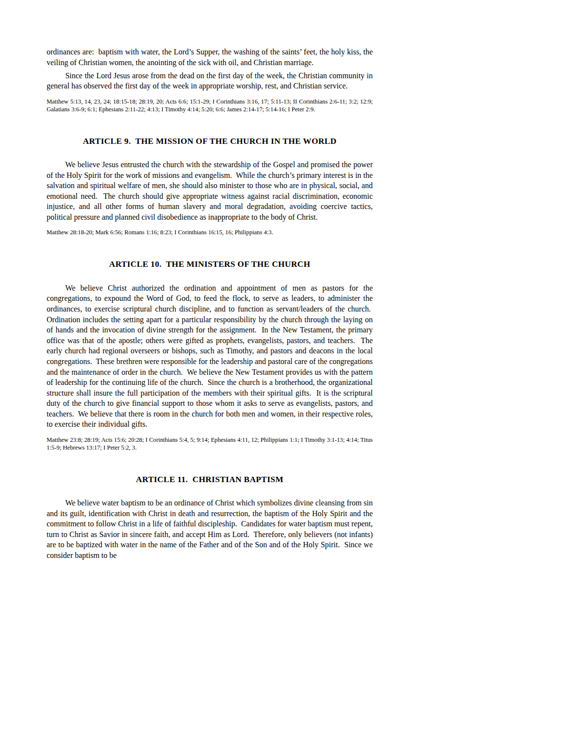ordinances are: baptism with water, the Lord’s Supper, the washing of the saints’ feet, the holy kiss, the veiling of Christian women, the anointing of the sick with oil, and Christian marriage.
Since the Lord Jesus arose from the dead on the first day of the week, the Christian community in general has observed the first day of the week in appropriate worship, rest, and Christian service.
Matthew 5:13, 14, 23, 24; 18:15-18; 28:19, 20; Acts 6:6; 15:1-29; I Corinthians 3:16, 17; 5:11-13; II Corinthians 2:6-11; 3:2; 12:9; Galatians 3:6-9; 6:1; Ephesians 2:11-22; 4:13; I Timothy 4:14; 5:20; 6:6; James 2:14-17; 5:14-16; I Peter 2:9.
ARTICLE 9. THE MISSION OF THE CHURCH IN THE WORLD
We believe Jesus entrusted the church with the stewardship of the Gospel and promised the power of the Holy Spirit for the work of missions and evangelism. While the church’s primary interest is in the salvation and spiritual welfare of men, she should also minister to those who are in physical, social, and emotional need. The church should give appropriate witness against racial discrimination, economic injustice, and all other forms of human slavery and moral degradation, avoiding coercive tactics, political pressure and planned civil disobedience as inappropriate to the body of Christ.
Matthew 28:18-20; Mark 6:56; Romans 1:16; 8:23; I Corinthians 16:15, 16; Philippians 4:3.
ARTICLE 10. THE MINISTERS OF THE CHURCH
We believe Christ authorized the ordination and appointment of men as pastors for the congregations, to expound the Word of God, to feed the flock, to serve as leaders, to administer the ordinances, to exercise scriptural church discipline, and to function as servant/leaders of the church. Ordination includes the setting apart for a particular responsibility by the church through the laying on of hands and the invocation of divine strength for the assignment. In the New Testament, the primary office was that of the apostle; others were gifted as prophets, evangelists, pastors, and teachers. The early church had regional overseers or bishops, such as Timothy, and pastors and deacons in the local congregations. These brethren were responsible for the leadership and pastoral care of the congregations and the maintenance of order in the church. We believe the New Testament provides us with the pattern of leadership for the continuing life of the church. Since the church is a brotherhood, the organizational structure shall insure the full participation of the members with their spiritual gifts. It is the scriptural duty of the church to give financial support to those whom it asks to serve as evangelists, pastors, and teachers. We believe that there is room in the church for both men and women, in their respective roles, to exercise their individual gifts.
Matthew 23:8; 28:19; Acts 15:6; 20:28; I Corinthians 5:4, 5; 9:14; Ephesians 4:11, 12; Philippians 1:1; I Timothy 3:1-13; 4:14; Titus 1:5-9; Hebrews 13:17; I Peter 5:2, 3.
ARTICLE 11. CHRISTIAN BAPTISM
We believe water baptism to be an ordinance of Christ which symbolizes divine cleansing from sin and its guilt, identification with Christ in death and resurrection, the baptism of the Holy Spirit and the commitment to follow Christ in a life of faithful discipleship. Candidates for water baptism must repent, turn to Christ as Savior in sincere faith, and accept Him as Lord. Therefore, only believers (not infants) are to be baptized with water in the name of the Father and of the Son and of the Holy Spirit. Since we consider baptism to be